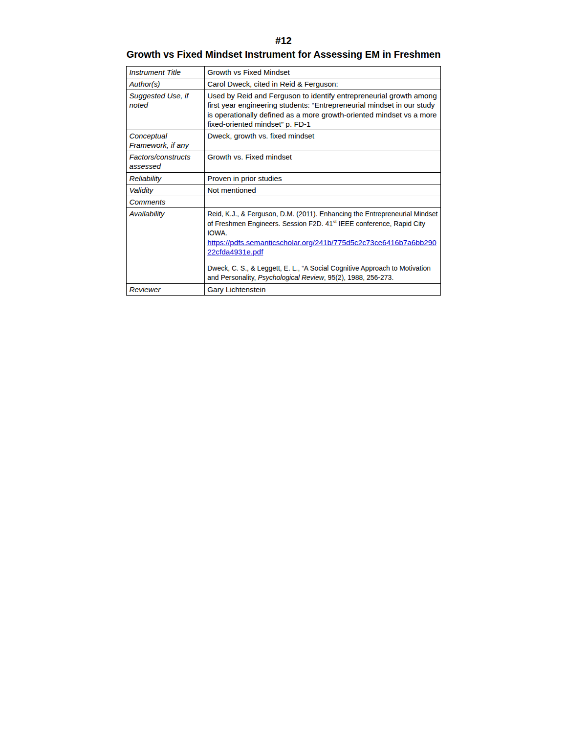#12
Growth vs Fixed Mindset Instrument for Assessing EM in Freshmen
| Instrument Title | Growth vs Fixed Mindset |
| Author(s) | Carol Dweck, cited in Reid & Ferguson: |
| Suggested Use, if noted | Used by Reid and Ferguson to identify entrepreneurial growth among first year engineering students: “Entrepreneurial mindset in our study is operationally defined as a more growth-oriented mindset vs a more fixed-oriented mindset” p. FD-1 |
| Conceptual Framework, if any | Dweck, growth vs. fixed mindset |
| Factors/constructs assessed | Growth vs. Fixed mindset |
| Reliability | Proven in prior studies |
| Validity | Not mentioned |
| Comments | |
| Availability | Reid, K.J., & Ferguson, D.M. (2011). Enhancing the Entrepreneurial Mindset of Freshmen Engineers. Session F2D. 41 st IEEE conference, Rapid City IOWA. https://pdfs.semanticscholar.org/241b/775d5c2c73ce6416b7a6bb29022cfda4931e.pdf Dweck, C. S., & Leggett, E. L., “A Social Cognitive Approach to Motivation and Personality, Psychological Review , 95(2), 1988, 256-273. |
| Reviewer | Gary Lichtenstein |